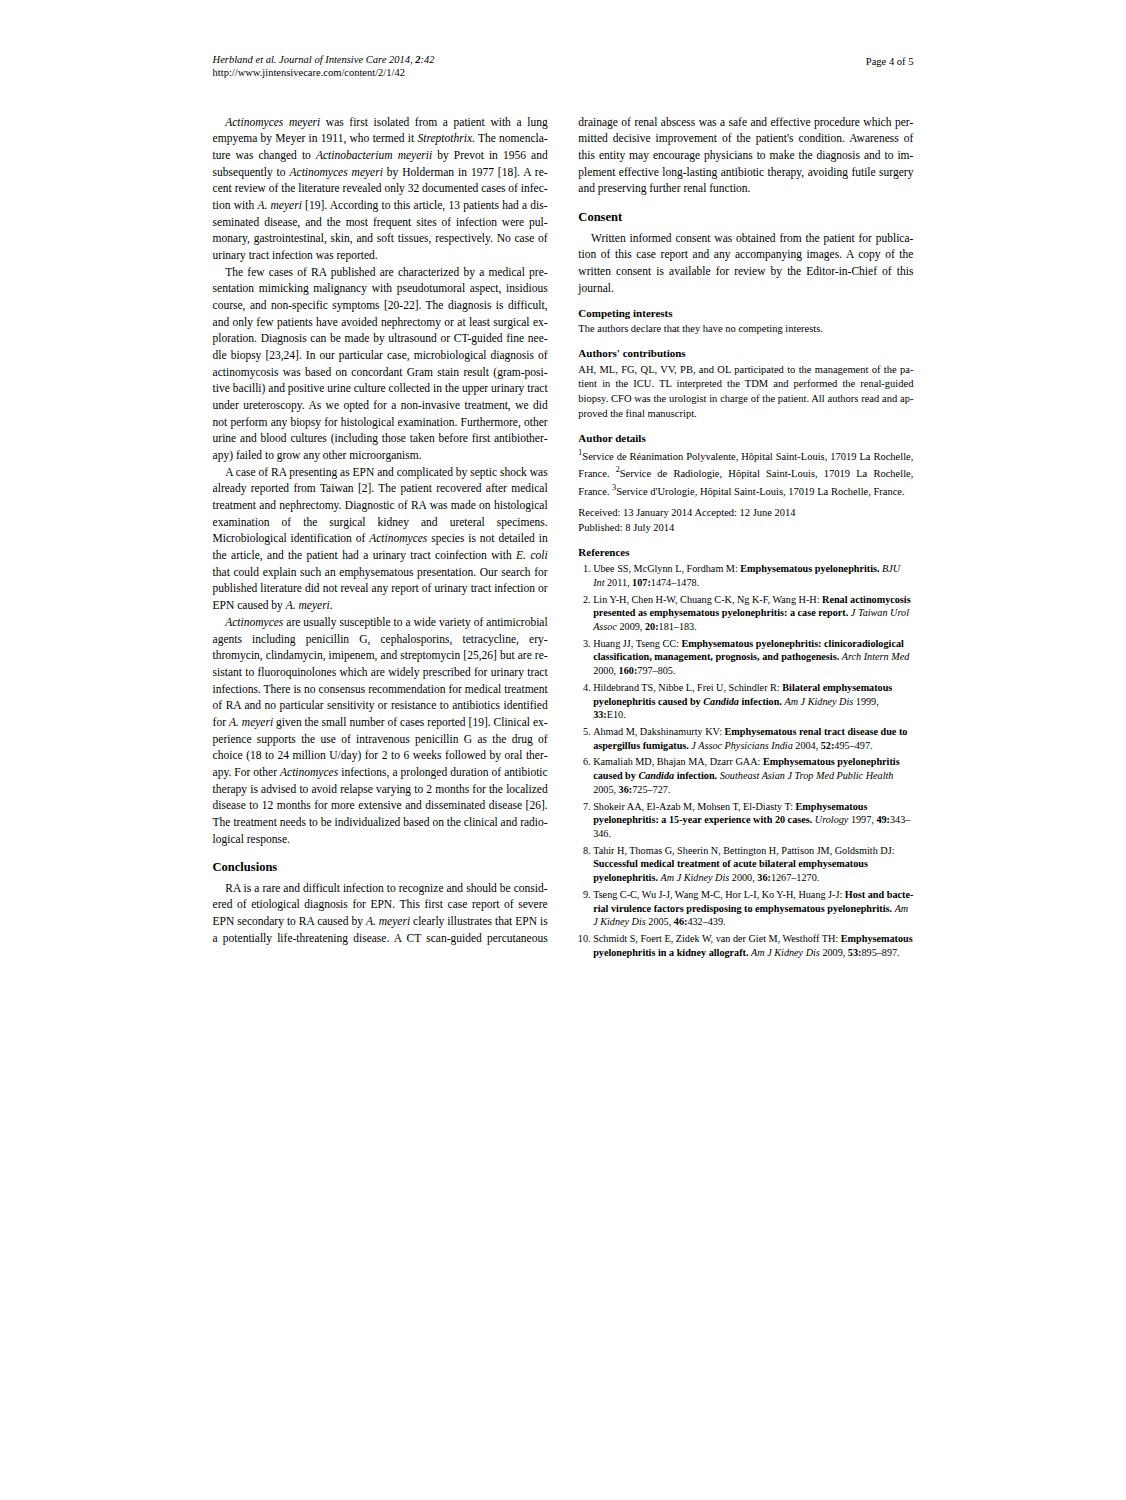Herbland et al. Journal of Intensive Care 2014, 2:42
http://www.jintensivecare.com/content/2/1/42
Page 4 of 5
Actinomyces meyeri was first isolated from a patient with a lung empyema by Meyer in 1911, who termed it Streptothrix. The nomenclature was changed to Actinobacterium meyerii by Prevot in 1956 and subsequently to Actinomyces meyeri by Holderman in 1977 [18]. A recent review of the literature revealed only 32 documented cases of infection with A. meyeri [19]. According to this article, 13 patients had a disseminated disease, and the most frequent sites of infection were pulmonary, gastrointestinal, skin, and soft tissues, respectively. No case of urinary tract infection was reported.
The few cases of RA published are characterized by a medical presentation mimicking malignancy with pseudotumoral aspect, insidious course, and non-specific symptoms [20-22]. The diagnosis is difficult, and only few patients have avoided nephrectomy or at least surgical exploration. Diagnosis can be made by ultrasound or CT-guided fine needle biopsy [23,24]. In our particular case, microbiological diagnosis of actinomycosis was based on concordant Gram stain result (gram-positive bacilli) and positive urine culture collected in the upper urinary tract under ureteroscopy. As we opted for a non-invasive treatment, we did not perform any biopsy for histological examination. Furthermore, other urine and blood cultures (including those taken before first antibiotherapy) failed to grow any other microorganism.
A case of RA presenting as EPN and complicated by septic shock was already reported from Taiwan [2]. The patient recovered after medical treatment and nephrectomy. Diagnostic of RA was made on histological examination of the surgical kidney and ureteral specimens. Microbiological identification of Actinomyces species is not detailed in the article, and the patient had a urinary tract coinfection with E. coli that could explain such an emphysematous presentation. Our search for published literature did not reveal any report of urinary tract infection or EPN caused by A. meyeri.
Actinomyces are usually susceptible to a wide variety of antimicrobial agents including penicillin G, cephalosporins, tetracycline, erythromycin, clindamycin, imipenem, and streptomycin [25,26] but are resistant to fluoroquinolones which are widely prescribed for urinary tract infections. There is no consensus recommendation for medical treatment of RA and no particular sensitivity or resistance to antibiotics identified for A. meyeri given the small number of cases reported [19]. Clinical experience supports the use of intravenous penicillin G as the drug of choice (18 to 24 million U/day) for 2 to 6 weeks followed by oral therapy. For other Actinomyces infections, a prolonged duration of antibiotic therapy is advised to avoid relapse varying to 2 months for the localized disease to 12 months for more extensive and disseminated disease [26]. The treatment needs to be individualized based on the clinical and radiological response.
Conclusions
RA is a rare and difficult infection to recognize and should be considered of etiological diagnosis for EPN. This first case report of severe EPN secondary to RA caused by A. meyeri clearly illustrates that EPN is a potentially life-threatening disease. A CT scan-guided percutaneous drainage of renal abscess was a safe and effective procedure which permitted decisive improvement of the patient's condition. Awareness of this entity may encourage physicians to make the diagnosis and to implement effective long-lasting antibiotic therapy, avoiding futile surgery and preserving further renal function.
Consent
Written informed consent was obtained from the patient for publication of this case report and any accompanying images. A copy of the written consent is available for review by the Editor-in-Chief of this journal.
Competing interests
The authors declare that they have no competing interests.
Authors' contributions
AH, ML, FG, QL, VV, PB, and OL participated to the management of the patient in the ICU. TL interpreted the TDM and performed the renal-guided biopsy. CFO was the urologist in charge of the patient. All authors read and approved the final manuscript.
Author details
1 Service de Réanimation Polyvalente, Hôpital Saint-Louis, 17019 La Rochelle, France. 2 Service de Radiologie, Hôpital Saint-Louis, 17019 La Rochelle, France. 3 Service d'Urologie, Hôpital Saint-Louis, 17019 La Rochelle, France.
Received: 13 January 2014 Accepted: 12 June 2014
Published: 8 July 2014
References
Ubee SS, McGlynn L, Fordham M: Emphysematous pyelonephritis. BJU Int 2011, 107: 1474–1478.
Lin Y-H, Chen H-W, Chuang C-K, Ng K-F, Wang H-H: Renal actinomycosis presented as emphysematous pyelonephritis: a case report. J Taiwan Urol Assoc 2009, 20: 181–183.
Huang JJ, Tseng CC: Emphysematous pyelonephritis: clinicoradiological classification, management, prognosis, and pathogenesis. Arch Intern Med 2000, 160: 797–805.
Hildebrand TS, Nibbe L, Frei U, Schindler R: Bilateral emphysematous pyelonephritis caused by Candida infection. Am J Kidney Dis 1999, 33: E10.
Ahmad M, Dakshinamurty KV: Emphysematous renal tract disease due to aspergillus fumigatus. J Assoc Physicians India 2004, 52: 495–497.
Kamaliah MD, Bhajan MA, Dzarr GAA: Emphysematous pyelonephritis caused by Candida infection. Southeast Asian J Trop Med Public Health 2005, 36: 725–727.
Shokeir AA, El-Azab M, Mohsen T, El-Diasty T: Emphysematous pyelonephritis: a 15-year experience with 20 cases. Urology 1997, 49: 343–346.
Tahir H, Thomas G, Sheerin N, Bettington H, Pattison JM, Goldsmith DJ: Successful medical treatment of acute bilateral emphysematous pyelonephritis. Am J Kidney Dis 2000, 36: 1267–1270.
Tseng C-C, Wu J-J, Wang M-C, Hor L-I, Ko Y-H, Huang J-J: Host and bacterial virulence factors predisposing to emphysematous pyelonephritis. Am J Kidney Dis 2005, 46: 432–439.
Schmidt S, Foert E, Zidek W, van der Giet M, Westhoff TH: Emphysematous pyelonephritis in a kidney allograft. Am J Kidney Dis 2009, 53: 895–897.